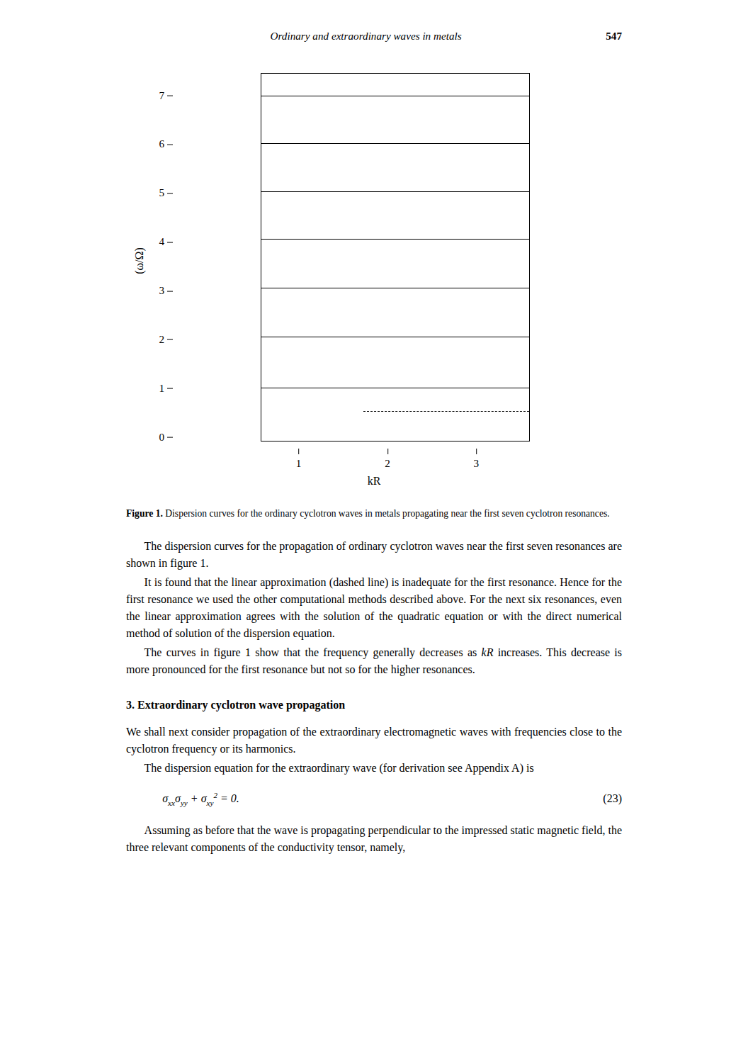Ordinary and extraordinary waves in metals 547
(ω/Ω)
7
6
5
4
3
2
1
0
1
2
3
kR
Figure 1. Dispersion curves for the ordinary cyclotron waves in metals propagating near the first seven cyclotron resonances.
The dispersion curves for the propagation of ordinary cyclotron waves near the first seven resonances are shown in figure 1.
It is found that the linear approximation (dashed line) is inadequate for the first resonance. Hence for the first resonance we used the other computational methods described above. For the next six resonances, even the linear approximation agrees with the solution of the quadratic equation or with the direct numerical method of solution of the dispersion equation.
The curves in figure 1 show that the frequency generally decreases as kR increases. This decrease is more pronounced for the first resonance but not so for the higher resonances.
3. Extraordinary cyclotron wave propagation
We shall next consider propagation of the extraordinary electromagnetic waves with frequencies close to the cyclotron frequency or its harmonics.
The dispersion equation for the extraordinary wave (for derivation see Appendix A) is
σxxσyy + σxy2 = 0. (23)
Assuming as before that the wave is propagating perpendicular to the impressed static magnetic field, the three relevant components of the conductivity tensor, namely,